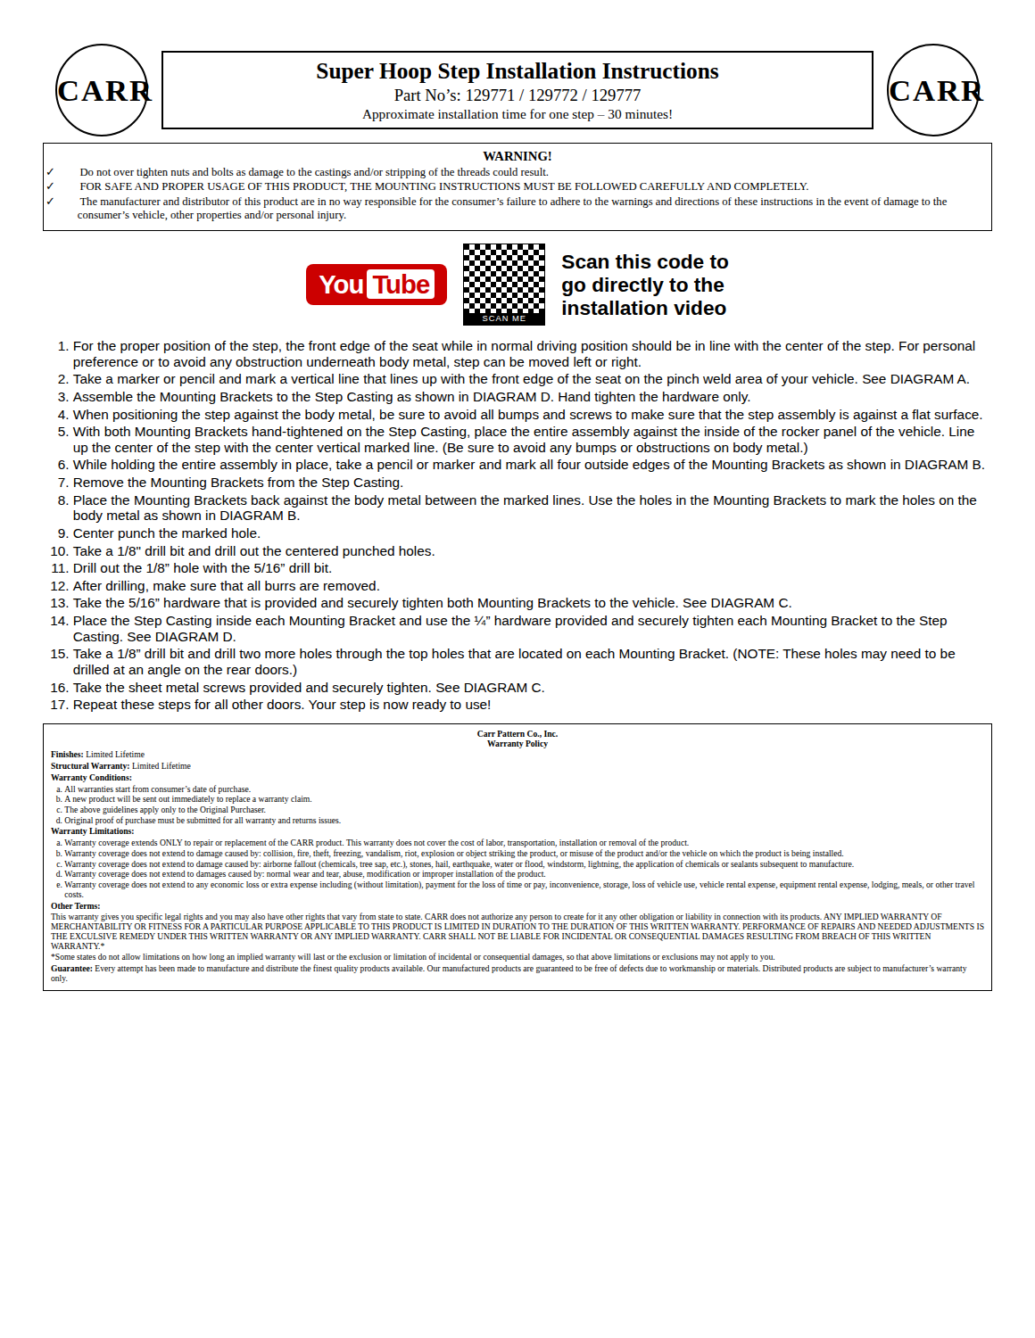| CARR | Super Hoop Step Installation Instructions Part No’s: 129771 / 129772 / 129777 Approximate installation time for one step – 30 minutes! | CARR |
WARNING!
Do not over tighten nuts and bolts as damage to the castings and/or stripping of the threads could result.
FOR SAFE AND PROPER USAGE OF THIS PRODUCT, THE MOUNTING INSTRUCTIONS MUST BE FOLLOWED CAREFULLY AND COMPLETELY.
The manufacturer and distributor of this product are in no way responsible for the consumer’s failure to adhere to the warnings and directions of these instructions in the event of damage to the consumer’s vehicle, other properties and/or personal injury.
You Tube
SCAN ME
Scan this code to
go directly to the
installation video
For the proper position of the step, the front edge of the seat while in normal driving position should be in line with the center of the step. For personal preference or to avoid any obstruction underneath body metal, step can be moved left or right.
Take a marker or pencil and mark a vertical line that lines up with the front edge of the seat on the pinch weld area of your vehicle. See DIAGRAM A.
Assemble the Mounting Brackets to the Step Casting as shown in DIAGRAM D. Hand tighten the hardware only.
When positioning the step against the body metal, be sure to avoid all bumps and screws to make sure that the step assembly is against a flat surface.
With both Mounting Brackets hand-tightened on the Step Casting, place the entire assembly against the inside of the rocker panel of the vehicle. Line up the center of the step with the center vertical marked line. (Be sure to avoid any bumps or obstructions on body metal.)
While holding the entire assembly in place, take a pencil or marker and mark all four outside edges of the Mounting Brackets as shown in DIAGRAM B.
Remove the Mounting Brackets from the Step Casting.
Place the Mounting Brackets back against the body metal between the marked lines. Use the holes in the Mounting Brackets to mark the holes on the body metal as shown in DIAGRAM B.
Center punch the marked hole.
Take a 1/8" drill bit and drill out the centered punched holes.
Drill out the 1/8” hole with the 5/16” drill bit.
After drilling, make sure that all burrs are removed.
Take the 5/16” hardware that is provided and securely tighten both Mounting Brackets to the vehicle. See DIAGRAM C.
Place the Step Casting inside each Mounting Bracket and use the ¼” hardware provided and securely tighten each Mounting Bracket to the Step Casting. See DIAGRAM D.
Take a 1/8” drill bit and drill two more holes through the top holes that are located on each Mounting Bracket. (NOTE: These holes may need to be drilled at an angle on the rear doors.)
Take the sheet metal screws provided and securely tighten. See DIAGRAM C.
Repeat these steps for all other doors. Your step is now ready to use!
Carr Pattern Co., Inc.
Warranty Policy
Finishes: Limited Lifetime
Structural Warranty: Limited Lifetime
Warranty Conditions:
All warranties start from consumer’s date of purchase.
A new product will be sent out immediately to replace a warranty claim.
The above guidelines apply only to the Original Purchaser.
Original proof of purchase must be submitted for all warranty and returns issues.
Warranty Limitations:
Warranty coverage extends ONLY to repair or replacement of the CARR product. This warranty does not cover the cost of labor, transportation, installation or removal of the product.
Warranty coverage does not extend to damage caused by: collision, fire, theft, freezing, vandalism, riot, explosion or object striking the product, or misuse of the product and/or the vehicle on which the product is being installed.
Warranty coverage does not extend to damage caused by: airborne fallout (chemicals, tree sap, etc.), stones, hail, earthquake, water or flood, windstorm, lightning, the application of chemicals or sealants subsequent to manufacture.
Warranty coverage does not extend to damages caused by: normal wear and tear, abuse, modification or improper installation of the product.
Warranty coverage does not extend to any economic loss or extra expense including (without limitation), payment for the loss of time or pay, inconvenience, storage, loss of vehicle use, vehicle rental expense, equipment rental expense, lodging, meals, or other travel costs.
Other Terms:
This warranty gives you specific legal rights and you may also have other rights that vary from state to state. CARR does not authorize any person to create for it any other obligation or liability in connection with its products. ANY IMPLIED WARRANTY OF MERCHANTABILITY OR FITNESS FOR A PARTICULAR PURPOSE APPLICABLE TO THIS PRODUCT IS LIMITED IN DURATION TO THE DURATION OF THIS WRITTEN WARRANTY. PERFORMANCE OF REPAIRS AND NEEDED ADJUSTMENTS IS THE EXCULSIVE REMEDY UNDER THIS WRITTEN WARRANTY OR ANY IMPLIED WARRANTY. CARR SHALL NOT BE LIABLE FOR INCIDENTAL OR CONSEQUENTIAL DAMAGES RESULTING FROM BREACH OF THIS WRITTEN WARRANTY.*
*Some states do not allow limitations on how long an implied warranty will last or the exclusion or limitation of incidental or consequential damages, so that above limitations or exclusions may not apply to you.
Guarantee: Every attempt has been made to manufacture and distribute the finest quality products available. Our manufactured products are guaranteed to be free of defects due to workmanship or materials. Distributed products are subject to manufacturer’s warranty only.